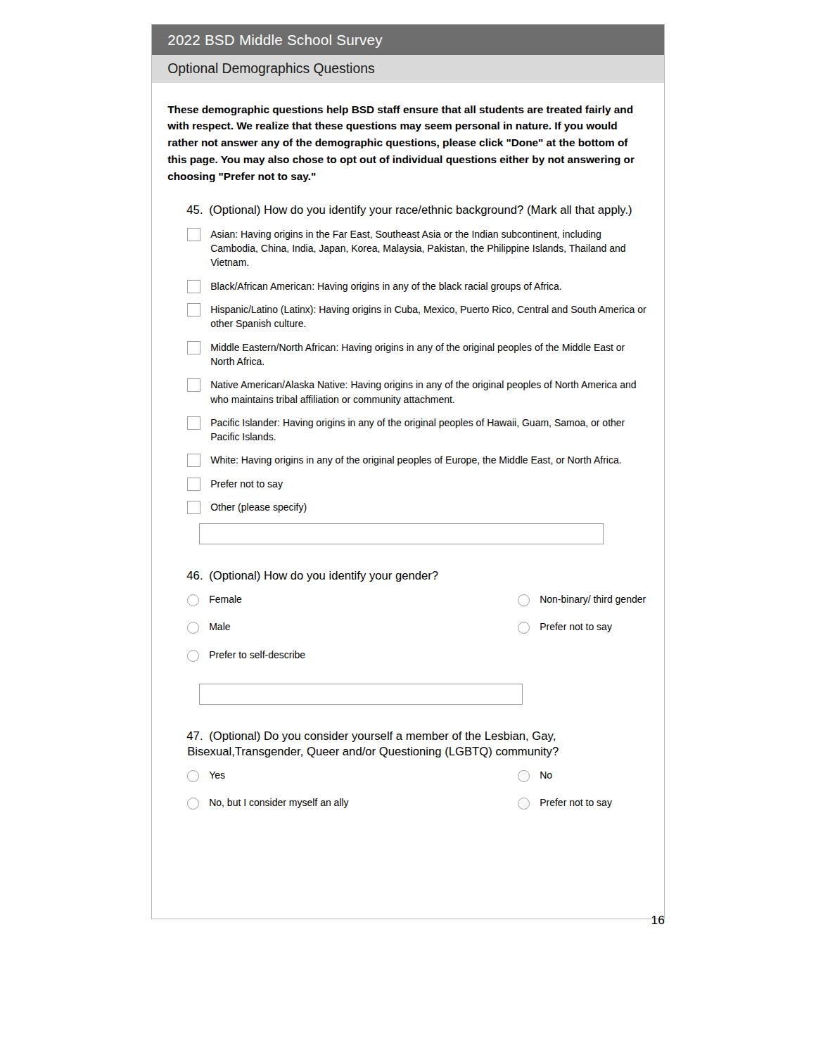2022 BSD Middle School Survey
Optional Demographics Questions
These demographic questions help BSD staff ensure that all students are treated fairly and with respect. We realize that these questions may seem personal in nature. If you would rather not answer any of the demographic questions, please click "Done" at the bottom of this page. You may also chose to opt out of individual questions either by not answering or choosing "Prefer not to say."
45. (Optional) How do you identify your race/ethnic background? (Mark all that apply.)
Asian: Having origins in the Far East, Southeast Asia or the Indian subcontinent, including Cambodia, China, India, Japan, Korea, Malaysia, Pakistan, the Philippine Islands, Thailand and Vietnam.
Black/African American: Having origins in any of the black racial groups of Africa.
Hispanic/Latino (Latinx): Having origins in Cuba, Mexico, Puerto Rico, Central and South America or other Spanish culture.
Middle Eastern/North African: Having origins in any of the original peoples of the Middle East or North Africa.
Native American/Alaska Native: Having origins in any of the original peoples of North America and who maintains tribal affiliation or community attachment.
Pacific Islander: Having origins in any of the original peoples of Hawaii, Guam, Samoa, or other Pacific Islands.
White: Having origins in any of the original peoples of Europe, the Middle East, or North Africa.
Prefer not to say
Other (please specify)
46. (Optional) How do you identify your gender?
Female
Non-binary/ third gender
Male
Prefer not to say
Prefer to self-describe
47. (Optional) Do you consider yourself a member of the Lesbian, Gay, Bisexual,Transgender, Queer and/or Questioning (LGBTQ) community?
Yes
No
No, but I consider myself an ally
Prefer not to say
16